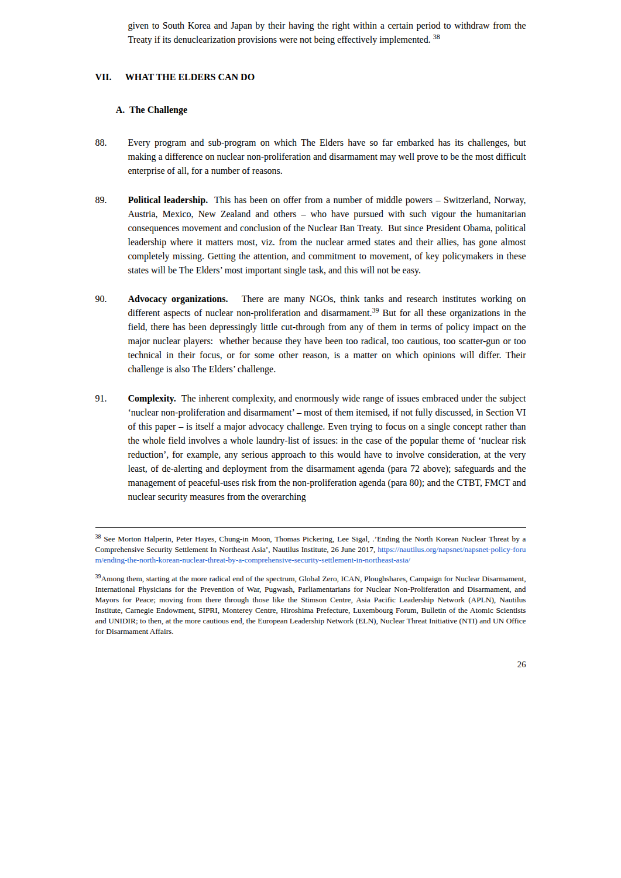given to South Korea and Japan by their having the right within a certain period to withdraw from the Treaty if its denuclearization provisions were not being effectively implemented. 38
VII. WHAT THE ELDERS CAN DO
A. The Challenge
88.
Every program and sub-program on which The Elders have so far embarked has its challenges, but making a difference on nuclear non-proliferation and disarmament may well prove to be the most difficult enterprise of all, for a number of reasons.
89.
Political leadership. This has been on offer from a number of middle powers – Switzerland, Norway, Austria, Mexico, New Zealand and others – who have pursued with such vigour the humanitarian consequences movement and conclusion of the Nuclear Ban Treaty. But since President Obama, political leadership where it matters most, viz. from the nuclear armed states and their allies, has gone almost completely missing. Getting the attention, and commitment to movement, of key policymakers in these states will be The Elders’ most important single task, and this will not be easy.
90.
Advocacy organizations. There are many NGOs, think tanks and research institutes working on different aspects of nuclear non-proliferation and disarmament.39 But for all these organizations in the field, there has been depressingly little cut-through from any of them in terms of policy impact on the major nuclear players: whether because they have been too radical, too cautious, too scatter-gun or too technical in their focus, or for some other reason, is a matter on which opinions will differ. Their challenge is also The Elders’ challenge.
91.
Complexity. The inherent complexity, and enormously wide range of issues embraced under the subject ‘nuclear non-proliferation and disarmament’ – most of them itemised, if not fully discussed, in Section VI of this paper – is itself a major advocacy challenge. Even trying to focus on a single concept rather than the whole field involves a whole laundry-list of issues: in the case of the popular theme of ‘nuclear risk reduction’, for example, any serious approach to this would have to involve consideration, at the very least, of de-alerting and deployment from the disarmament agenda (para 72 above); safeguards and the management of peaceful-uses risk from the non-proliferation agenda (para 80); and the CTBT, FMCT and nuclear security measures from the overarching
38 See Morton Halperin, Peter Hayes, Chung-in Moon, Thomas Pickering, Lee Sigal, .’Ending the North Korean Nuclear Threat by a Comprehensive Security Settlement In Northeast Asia’, Nautilus Institute, 26 June 2017, https://nautilus.org/napsnet/napsnet-policy-forum/ending-the-north-korean-nuclear-threat-by-a-comprehensive-security-settlement-in-northeast-asia/
39Among them, starting at the more radical end of the spectrum, Global Zero, ICAN, Ploughshares, Campaign for Nuclear Disarmament, International Physicians for the Prevention of War, Pugwash, Parliamentarians for Nuclear Non-Proliferation and Disarmament, and Mayors for Peace; moving from there through those like the Stimson Centre, Asia Pacific Leadership Network (APLN), Nautilus Institute, Carnegie Endowment, SIPRI, Monterey Centre, Hiroshima Prefecture, Luxembourg Forum, Bulletin of the Atomic Scientists and UNIDIR; to then, at the more cautious end, the European Leadership Network (ELN), Nuclear Threat Initiative (NTI) and UN Office for Disarmament Affairs.
26